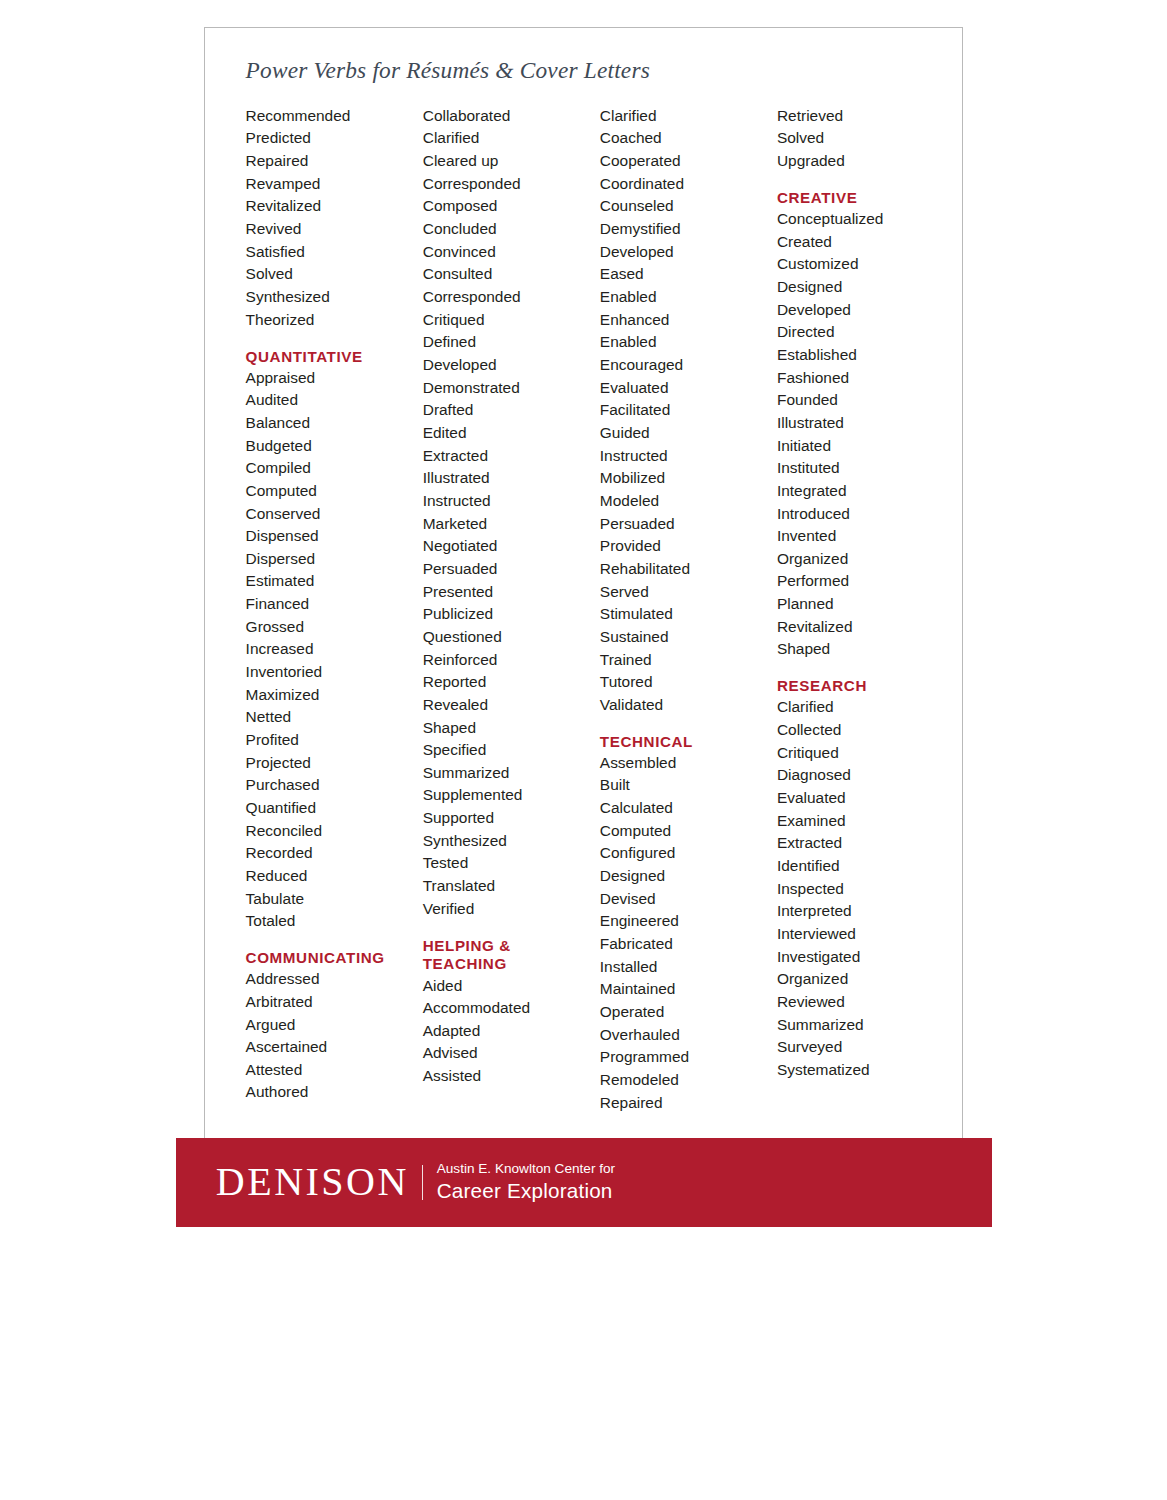Power Verbs for Résumés & Cover Letters
Recommended
Predicted
Repaired
Revamped
Revitalized
Revived
Satisfied
Solved
Synthesized
Theorized
Quantitative
Appraised
Audited
Balanced
Budgeted
Compiled
Computed
Conserved
Dispensed
Dispersed
Estimated
Financed
Grossed
Increased
Inventoried
Maximized
Netted
Profited
Projected
Purchased
Quantified
Reconciled
Recorded
Reduced
Tabulate
Totaled
Communicating
Addressed
Arbitrated
Argued
Ascertained
Attested
Authored
Collaborated
Clarified
Cleared up
Corresponded
Composed
Concluded
Convinced
Consulted
Corresponded
Critiqued
Defined
Developed
Demonstrated
Drafted
Edited
Extracted
Illustrated
Instructed
Marketed
Negotiated
Persuaded
Presented
Publicized
Questioned
Reinforced
Reported
Revealed
Shaped
Specified
Summarized
Supplemented
Supported
Synthesized
Tested
Translated
Verified
Helping &
Teaching
Aided
Accommodated
Adapted
Advised
Assisted
Clarified
Coached
Cooperated
Coordinated
Counseled
Demystified
Developed
Eased
Enabled
Enhanced
Enabled
Encouraged
Evaluated
Facilitated
Guided
Instructed
Mobilized
Modeled
Persuaded
Provided
Rehabilitated
Served
Stimulated
Sustained
Trained
Tutored
Validated
Technical
Assembled
Built
Calculated
Computed
Configured
Designed
Devised
Engineered
Fabricated
Installed
Maintained
Operated
Overhauled
Programmed
Remodeled
Repaired
Retrieved
Solved
Upgraded
Creative
Conceptualized
Created
Customized
Designed
Developed
Directed
Established
Fashioned
Founded
Illustrated
Initiated
Instituted
Integrated
Introduced
Invented
Organized
Performed
Planned
Revitalized
Shaped
Research
Clarified
Collected
Critiqued
Diagnosed
Evaluated
Examined
Extracted
Identified
Inspected
Interpreted
Interviewed
Investigated
Organized
Reviewed
Summarized
Surveyed
Systematized
DENISON
Austin E. Knowlton Center for
Career Exploration